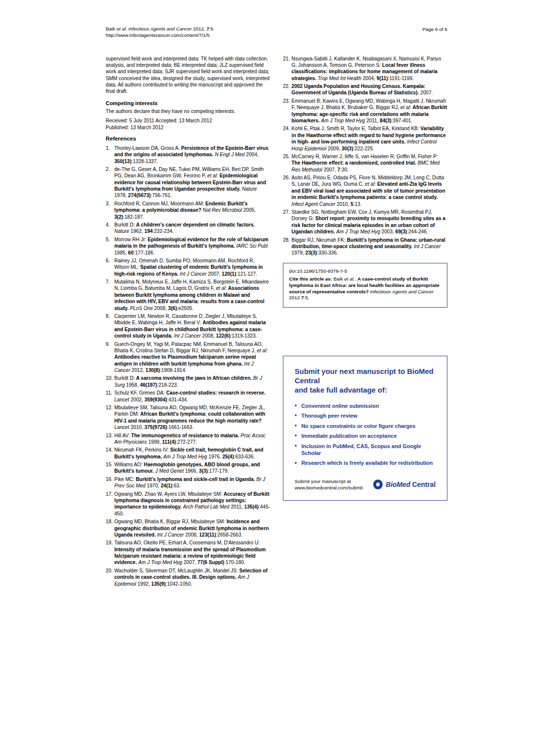Baik et al. Infectious Agents and Cancer 2012, 7:5
http://www.infectagentscancer.com/content/7/1/5
Page 6 of 6
supervised field work and interpreted data; TK helped with data collection, analysis, and interpreted data; BE interpreted data; JLZ supervised field work and interpreted data; SJR supervised field work and interpreted data; SMM conceived the idea, designed the study, supervised work, interpreted data. All authors contributed to writing the manuscript and approved the final draft.
Competing interests
The authors declare that they have no competing interests.
Received: 5 July 2011 Accepted: 13 March 2012
Published: 13 March 2012
References
Thorley-Lawson DA, Gross A: Persistence of the Epstein-Barr virus and the origins of associated lymphomas. N Engl J Med 2004, 350(13):1328-1337.
de-The G, Geser A, Day NE, Tukei PM, Williams EH, Beri DP, Smith PG, Dean AG, Bronkamm GW, Feorino P, et al: Epidemiological evidence for causal relationship between Epstein-Barr virus and Burkitt's lymphoma from Ugandan prospective study. Nature 1978, 274(5673):756-761.
Rochford R, Cannon MJ, Moormann AM: Endemic Burkitt's lymphoma: a polymicrobial disease? Nat Rev Microbiol 2005, 3(2):182-187.
Burkitt D: A children's cancer dependent on climatic factors. Nature 1962, 194:232-234.
Morrow RH Jr: Epidemiological evidence for the role of falciparum malaria in the pathogenesis of Burkitt's lymphoma. IARC Sci Publ 1985, 60:177-186.
Rainey JJ, Omenah D, Sumba PO, Moormann AM, Rochford R, Wilson ML: Spatial clustering of endemic Burkitt's lymphoma in high-risk regions of Kenya. Int J Cancer 2007, 120(1):121-127.
Mutalima N, Molyneux E, Jaffe H, Kamiza S, Borgstein E, Mkandawire N, Liomba G, Batumba M, Lagos D, Gratrix F, et al: Associations between Burkitt lymphoma among children in Malawi and infection with HIV, EBV and malaria: results from a case-control study. PLoS One 2008, 3(6):e2505.
Carpenter LM, Newton R, Casabonne D, Ziegler J, Mbulaiteye S, Mbidde E, Wabinga H, Jaffe H, Beral V: Antibodies against malaria and Epstein-Barr virus in childhood Burkitt lymphoma: a case-control study in Uganda. Int J Cancer 2008, 122(6):1319-1323.
Guech-Ongey M, Yagi M, Palacpac NM, Emmanuel B, Talisuna AO, Bhatia K, Cristina Stefan D, Biggar RJ, Nkrumah F, Neequaye J, et al: Antibodies reactive to Plasmodium falciparum serine repeat antigen in children with burkitt lymphoma from ghana. Int J Cancer 2012, 130(8):1908-1914.
Burkitt D: A sarcoma involving the jaws in African children. Br J Surg 1958, 46(197):218-223.
Schulz KF, Grimes DA: Case-control studies: research in reverse. Lancet 2002, 359(9304):431-434.
Mbulaiteye SM, Talisuna AO, Ogwang MD, McKenzie FE, Ziegler JL, Parkin DM: African Burkitt's lymphoma: could collaboration with HIV-1 and malaria programmes reduce the high mortality rate? Lancet 2010, 375(9726):1661-1663.
Hill AV: The immunogenetics of resistance to malaria. Proc Assoc Am Physicians 1999, 111(4):272-277.
Nkrumah FK, Perkins IV: Sickle cell trait, hemoglobin C trait, and Burkitt's lymphoma. Am J Trop Med Hyg 1976, 25(4):633-636.
Williams AO: Haemoglobin genotypes, ABO blood groups, and Burkitt's tumour. J Med Genet 1966, 3(3):177-179.
Pike MC: Burkitt's lymphoma and sickle-cell trait in Uganda. Br J Prev Soc Med 1970, 24(1):63.
Ogwang MD, Zhao W, Ayers LW, Mbulaiteye SM: Accuracy of Burkitt lymphoma diagnosis in constrained pathology settings: importance to epidemiology. Arch Pathol Lab Med 2011, 135(4):445-450.
Ogwang MD, Bhatia K, Biggar RJ, Mbulaiteye SM: Incidence and geographic distribution of endemic Burkitt lymphoma in northern Uganda revisited. Int J Cancer 2008, 123(11):2658-2663.
Talisuna AO, Okello PE, Erhart A, Coosemans M, D'Alessandro U: Intensity of malaria transmission and the spread of Plasmodium falciparum resistant malaria: a review of epidemiologic field evidence. Am J Trop Med Hyg 2007, 77(6 Suppl):170-180.
Wacholder S, Silverman DT, McLaughlin JK, Mandel JS: Selection of controls in case-control studies. III. Design options. Am J Epidemiol 1992, 135(9):1042-1050.
Nsungwa-Sabiiti J, Kallander K, Nsabagasani X, Namusisi K, Pariyo G, Johansson A, Tomson G, Peterson S: Local fever illness classifications: implications for home management of malaria strategies. Trop Med Int Health 2004, 9(11):1191-1199.
2002 Uganda Population and Housing Census. Kampala: Government of Uganda (Uganda Bureau of Statistics). 2007.
Emmanuel B, Kawira E, Ogwang MD, Wabinga H, Magatti J, Nkrumah F, Neequaye J, Bhatia K, Brubaker G, Biggar RJ, et al: African Burkitt lymphoma: age-specific risk and correlations with malaria biomarkers. Am J Trop Med Hyg 2011, 84(3):397-401.
Kohli E, Ptak J, Smith R, Taylor E, Talbot EA, Kirkland KB: Variability in the Hawthorne effect with regard to hand hygiene performance in high- and low-performing inpatient care units. Infect Control Hosp Epidemiol 2009, 30(3):222-225.
McCarney R, Warner J, Iliffe S, van Haselen R, Griffin M, Fisher P: The Hawthorne effect: a randomised, controlled trial. BMC Med Res Methodol 2007, 7:30.
Asito AS, Piriou E, Odada PS, Fiore N, Middeldorp JM, Long C, Dutta S, Lanar DE, Jura WG, Ouma C, et al: Elevated anti-Zta IgG levels and EBV viral load are associated with site of tumor presentation in endemic Burkitt's lymphoma patients: a case control study. Infect Agent Cancer 2010, 5:13.
Staedke SG, Nottingham EW, Cox J, Kamya MR, Rosenthal PJ, Dorsey G: Short report: proximity to mosquito breeding sites as a risk factor for clinical malaria episodes in an urban cohort of Ugandan children. Am J Trop Med Hyg 2003, 69(3):244-246.
Biggar RJ, Nkrumah FK: Burkitt's lymphoma in Ghana: urban-rural distribution, time-space clustering and seasonality. Int J Cancer 1979, 23(3):330-336.
doi:10.1186/1750-9378-7-5
Cite this article as: Baik et al.: A case-control study of Burkitt lymphoma in East Africa: are local health facilities an appropriate source of representative controls? Infectious Agents and Cancer 2012 7:5.
Submit your next manuscript to BioMed Central
and take full advantage of:
Convenient online submission
Thorough peer review
No space constraints or color figure charges
Immediate publication on acceptance
Inclusion in PubMed, CAS, Scopus and Google Scholar
Research which is freely available for redistribution
Submit your manuscript at
www.biomedcentral.com/submit
BioMed Central